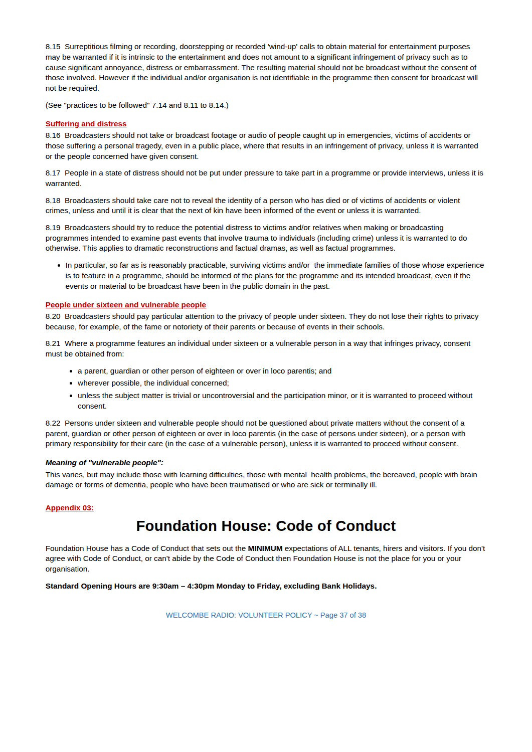8.15 Surreptitious filming or recording, doorstepping or recorded 'wind-up' calls to obtain material for entertainment purposes may be warranted if it is intrinsic to the entertainment and does not amount to a significant infringement of privacy such as to cause significant annoyance, distress or embarrassment. The resulting material should not be broadcast without the consent of those involved. However if the individual and/or organisation is not identifiable in the programme then consent for broadcast will not be required.
(See "practices to be followed" 7.14 and 8.11 to 8.14.)
Suffering and distress
8.16 Broadcasters should not take or broadcast footage or audio of people caught up in emergencies, victims of accidents or those suffering a personal tragedy, even in a public place, where that results in an infringement of privacy, unless it is warranted or the people concerned have given consent.
8.17 People in a state of distress should not be put under pressure to take part in a programme or provide interviews, unless it is warranted.
8.18 Broadcasters should take care not to reveal the identity of a person who has died or of victims of accidents or violent crimes, unless and until it is clear that the next of kin have been informed of the event or unless it is warranted.
8.19 Broadcasters should try to reduce the potential distress to victims and/or relatives when making or broadcasting programmes intended to examine past events that involve trauma to individuals (including crime) unless it is warranted to do otherwise. This applies to dramatic reconstructions and factual dramas, as well as factual programmes.
In particular, so far as is reasonably practicable, surviving victims and/or the immediate families of those whose experience is to feature in a programme, should be informed of the plans for the programme and its intended broadcast, even if the events or material to be broadcast have been in the public domain in the past.
People under sixteen and vulnerable people
8.20 Broadcasters should pay particular attention to the privacy of people under sixteen. They do not lose their rights to privacy because, for example, of the fame or notoriety of their parents or because of events in their schools.
8.21 Where a programme features an individual under sixteen or a vulnerable person in a way that infringes privacy, consent must be obtained from:
a parent, guardian or other person of eighteen or over in loco parentis; and
wherever possible, the individual concerned;
unless the subject matter is trivial or uncontroversial and the participation minor, or it is warranted to proceed without consent.
8.22 Persons under sixteen and vulnerable people should not be questioned about private matters without the consent of a parent, guardian or other person of eighteen or over in loco parentis (in the case of persons under sixteen), or a person with primary responsibility for their care (in the case of a vulnerable person), unless it is warranted to proceed without consent.
Meaning of "vulnerable people":
This varies, but may include those with learning difficulties, those with mental health problems, the bereaved, people with brain damage or forms of dementia, people who have been traumatised or who are sick or terminally ill.
Appendix 03:
Foundation House: Code of Conduct
Foundation House has a Code of Conduct that sets out the MINIMUM expectations of ALL tenants, hirers and visitors. If you don't agree with Code of Conduct, or can't abide by the Code of Conduct then Foundation House is not the place for you or your organisation.
Standard Opening Hours are 9:30am – 4:30pm Monday to Friday, excluding Bank Holidays.
WELCOMBE RADIO: VOLUNTEER POLICY ~ Page 37 of 38